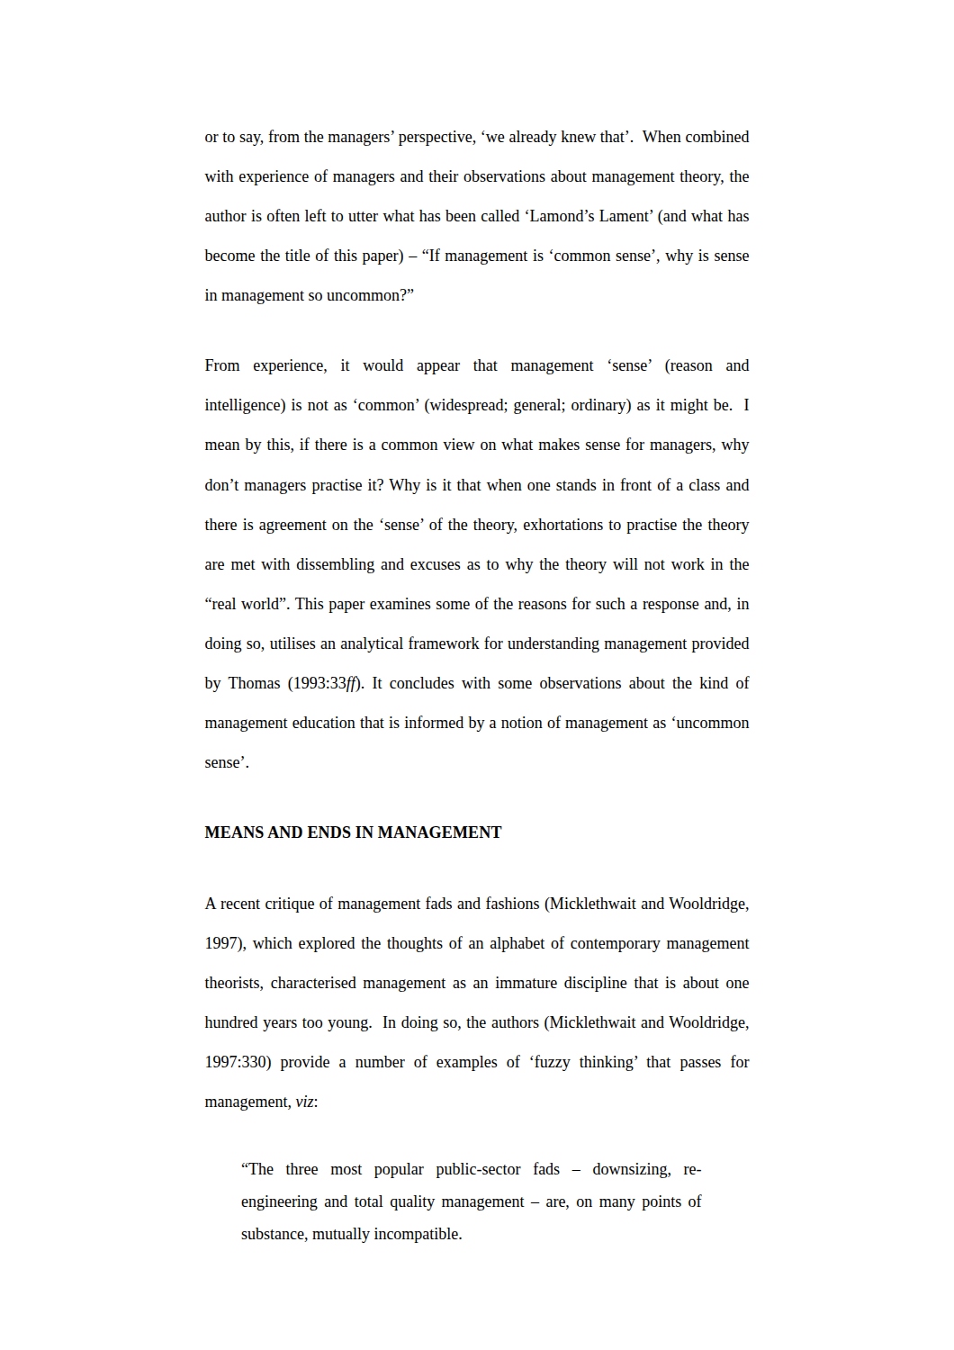or to say, from the managers’ perspective, ‘we already knew that’. When combined with experience of managers and their observations about management theory, the author is often left to utter what has been called ‘Lamond’s Lament’ (and what has become the title of this paper) – “If management is ‘common sense’, why is sense in management so uncommon?”
From experience, it would appear that management ‘sense’ (reason and intelligence) is not as ‘common’ (widespread; general; ordinary) as it might be. I mean by this, if there is a common view on what makes sense for managers, why don’t managers practise it? Why is it that when one stands in front of a class and there is agreement on the ‘sense’ of the theory, exhortations to practise the theory are met with dissembling and excuses as to why the theory will not work in the “real world”. This paper examines some of the reasons for such a response and, in doing so, utilises an analytical framework for understanding management provided by Thomas (1993:33ff). It concludes with some observations about the kind of management education that is informed by a notion of management as ‘uncommon sense’.
MEANS AND ENDS IN MANAGEMENT
A recent critique of management fads and fashions (Micklethwait and Wooldridge, 1997), which explored the thoughts of an alphabet of contemporary management theorists, characterised management as an immature discipline that is about one hundred years too young. In doing so, the authors (Micklethwait and Wooldridge, 1997:330) provide a number of examples of ‘fuzzy thinking’ that passes for management, viz:
“The three most popular public-sector fads – downsizing, re-engineering and total quality management – are, on many points of substance, mutually incompatible.